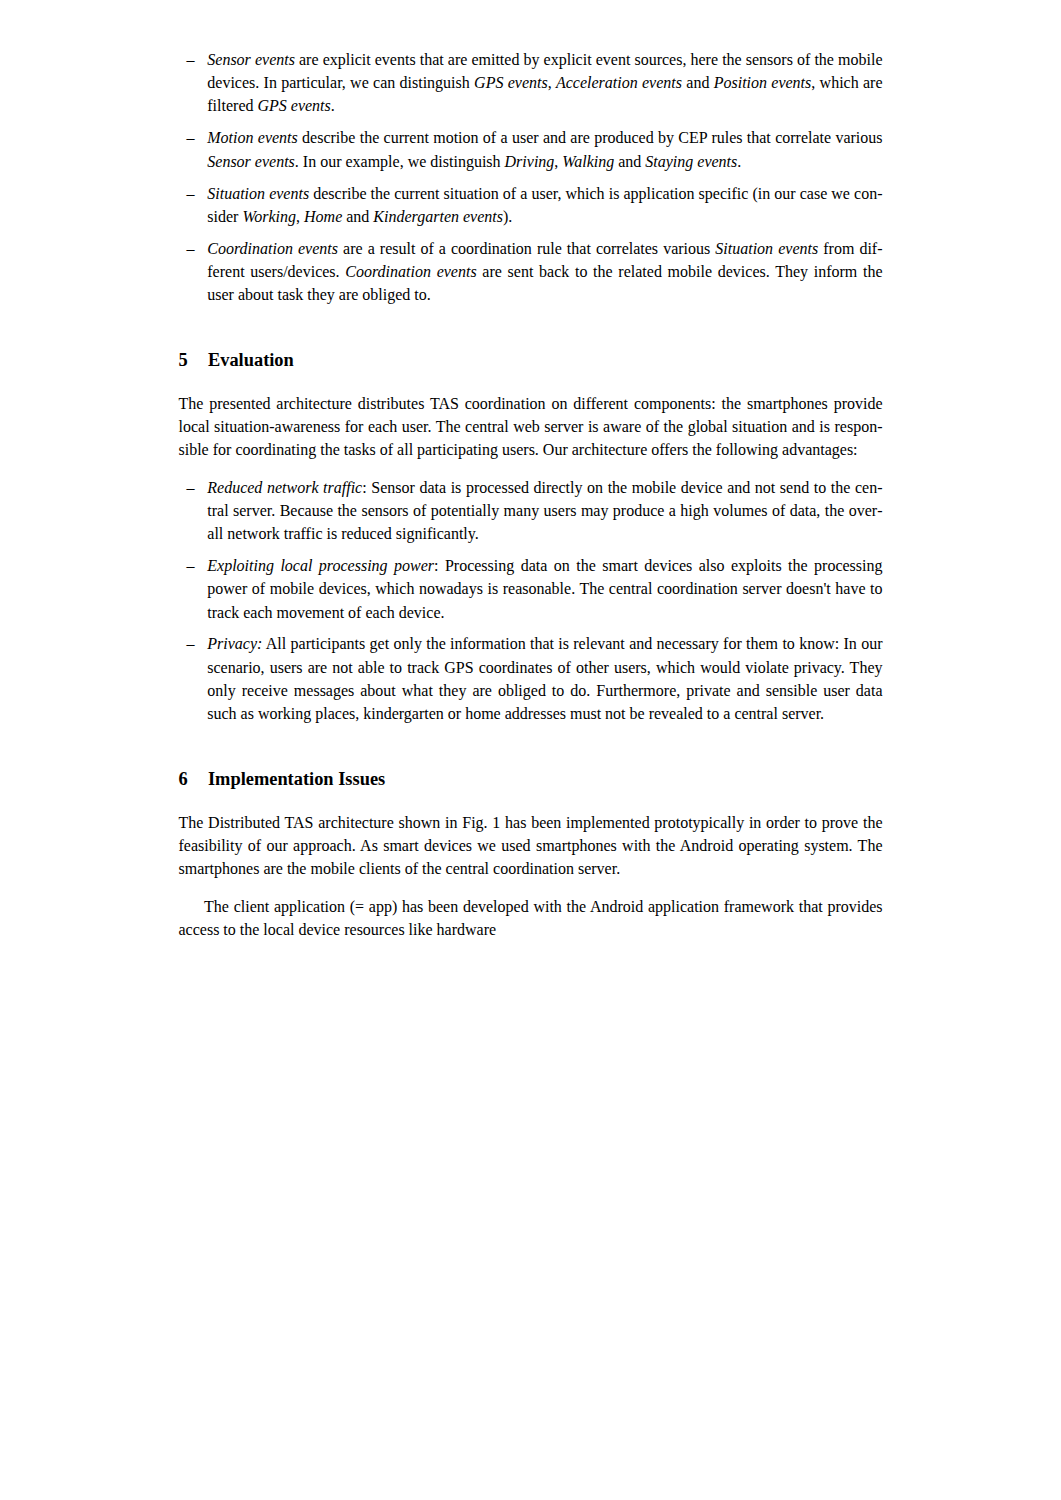Sensor events are explicit events that are emitted by explicit event sources, here the sensors of the mobile devices. In particular, we can distinguish GPS events, Acceleration events and Position events, which are filtered GPS events.
Motion events describe the current motion of a user and are produced by CEP rules that correlate various Sensor events. In our example, we distinguish Driving, Walking and Staying events.
Situation events describe the current situation of a user, which is application specific (in our case we consider Working, Home and Kindergarten events).
Coordination events are a result of a coordination rule that correlates various Situation events from different users/devices. Coordination events are sent back to the related mobile devices. They inform the user about task they are obliged to.
5 Evaluation
The presented architecture distributes TAS coordination on different components: the smartphones provide local situation-awareness for each user. The central web server is aware of the global situation and is responsible for coordinating the tasks of all participating users. Our architecture offers the following advantages:
Reduced network traffic: Sensor data is processed directly on the mobile device and not send to the central server. Because the sensors of potentially many users may produce a high volumes of data, the overall network traffic is reduced significantly.
Exploiting local processing power: Processing data on the smart devices also exploits the processing power of mobile devices, which nowadays is reasonable. The central coordination server doesn't have to track each movement of each device.
Privacy: All participants get only the information that is relevant and necessary for them to know: In our scenario, users are not able to track GPS coordinates of other users, which would violate privacy. They only receive messages about what they are obliged to do. Furthermore, private and sensible user data such as working places, kindergarten or home addresses must not be revealed to a central server.
6 Implementation Issues
The Distributed TAS architecture shown in Fig. 1 has been implemented prototypically in order to prove the feasibility of our approach. As smart devices we used smartphones with the Android operating system. The smartphones are the mobile clients of the central coordination server.
The client application (= app) has been developed with the Android application framework that provides access to the local device resources like hardware